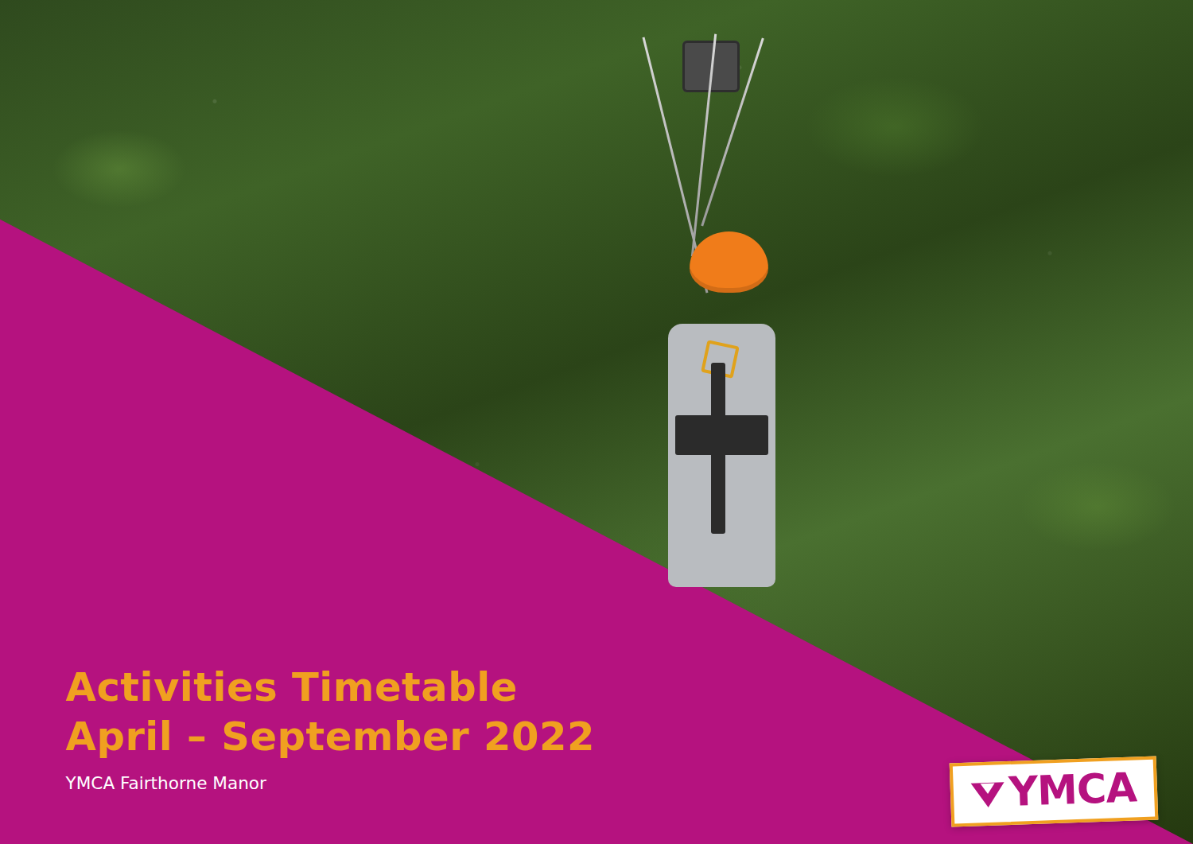Activities Timetable April – September 2022
YMCA Fairthorne Manor
YMCA